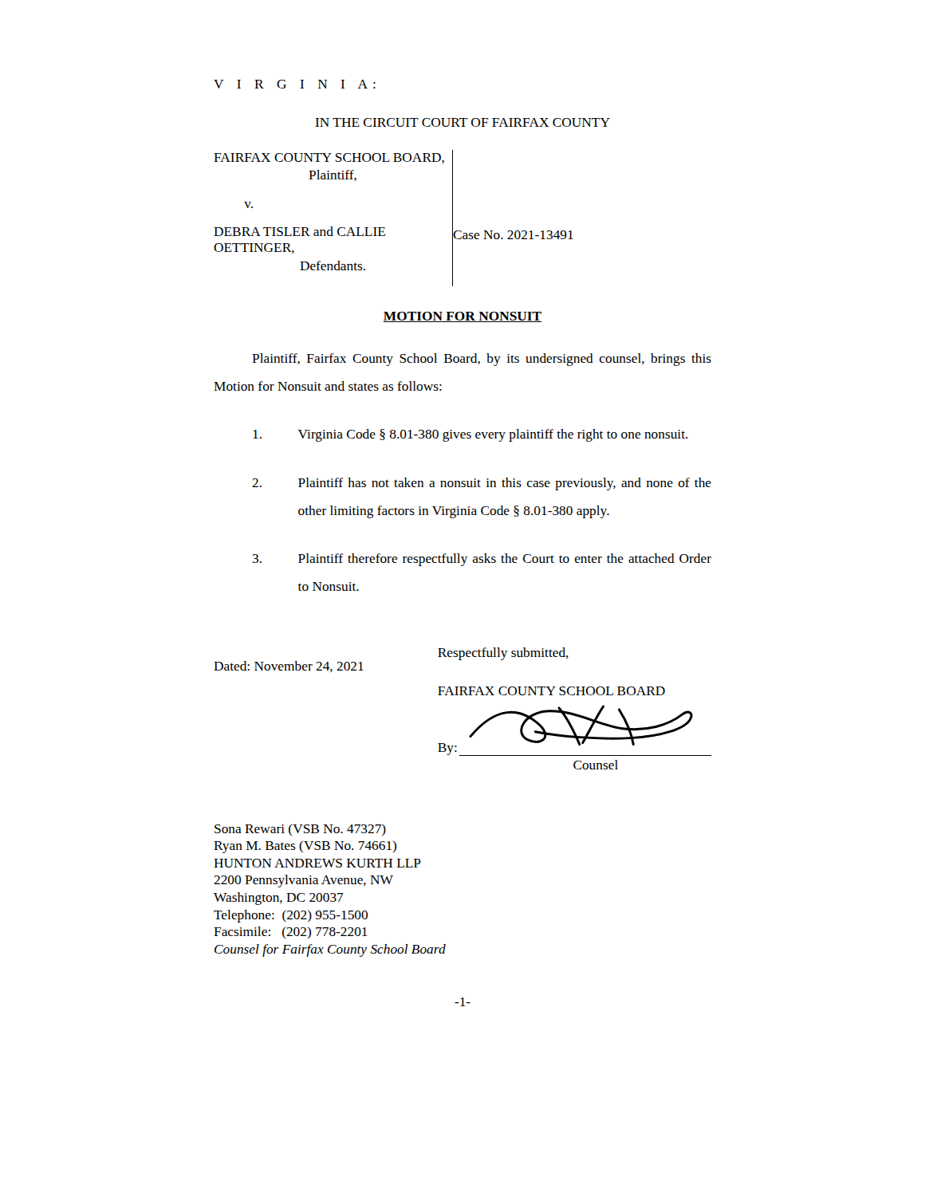V I R G I N I A:
IN THE CIRCUIT COURT OF FAIRFAX COUNTY
| FAIRFAX COUNTY SCHOOL BOARD, Plaintiff, v. DEBRA TISLER and CALLIE OETTINGER, Defendants. | Case No. 2021-13491 |
MOTION FOR NONSUIT
Plaintiff, Fairfax County School Board, by its undersigned counsel, brings this Motion for Nonsuit and states as follows:
1. Virginia Code § 8.01-380 gives every plaintiff the right to one nonsuit.
2. Plaintiff has not taken a nonsuit in this case previously, and none of the other limiting factors in Virginia Code § 8.01-380 apply.
3. Plaintiff therefore respectfully asks the Court to enter the attached Order to Nonsuit.
| Dated: November 24, 2021 | Respectfully submitted, FAIRFAX COUNTY SCHOOL BOARD By: Counsel |
Sona Rewari (VSB No. 47327)
Ryan M. Bates (VSB No. 74661)
HUNTON ANDREWS KURTH LLP
2200 Pennsylvania Avenue, NW
Washington, DC 20037
Telephone: (202) 955-1500
Facsimile: (202) 778-2201
Counsel for Fairfax County School Board
-1-